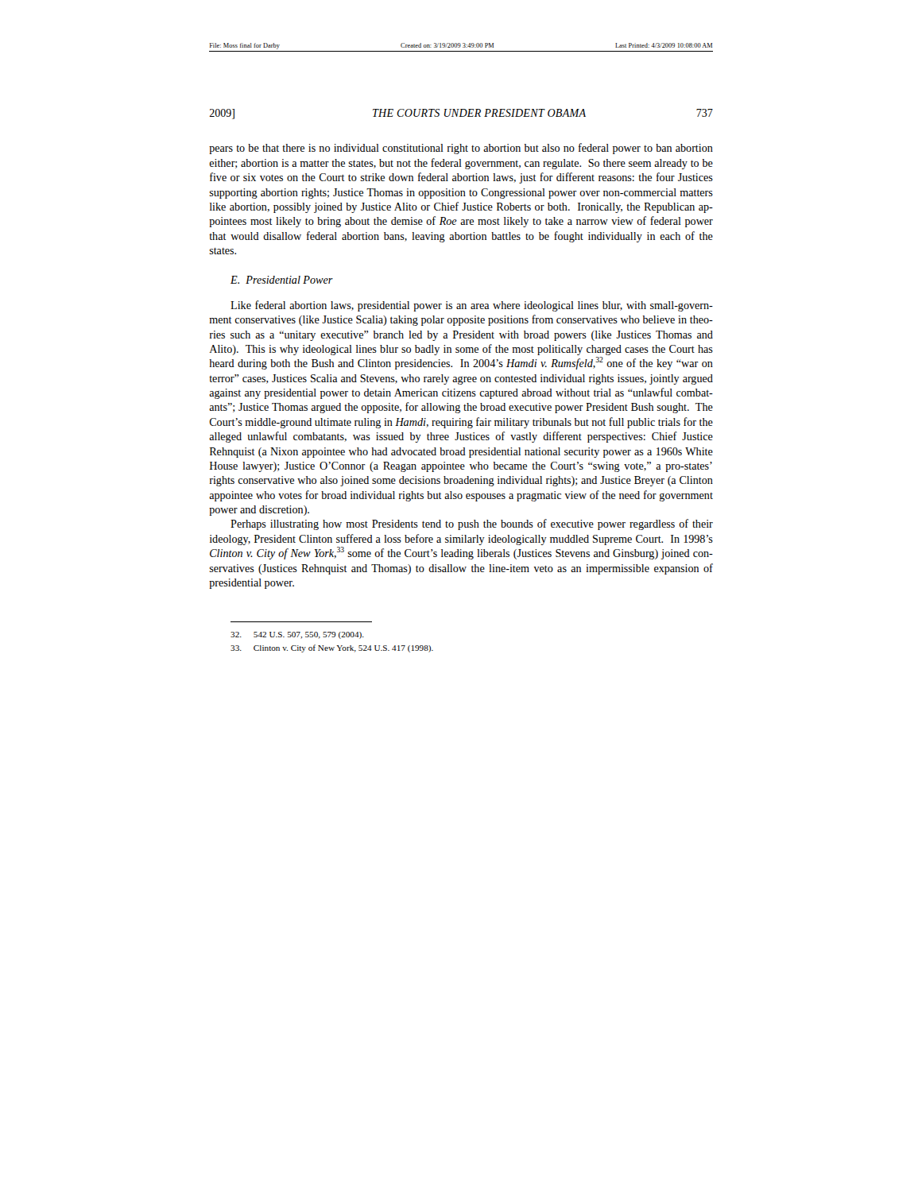File: Moss final for Darby Created on: 3/19/2009 3:49:00 PM Last Printed: 4/3/2009 10:08:00 AM
2009] THE COURTS UNDER PRESIDENT OBAMA 737
pears to be that there is no individual constitutional right to abortion but also no federal power to ban abortion either; abortion is a matter the states, but not the federal government, can regulate. So there seem already to be five or six votes on the Court to strike down federal abortion laws, just for different reasons: the four Justices supporting abortion rights; Justice Thomas in opposition to Congressional power over non-commercial matters like abortion, possibly joined by Justice Alito or Chief Justice Roberts or both. Ironically, the Republican appointees most likely to bring about the demise of Roe are most likely to take a narrow view of federal power that would disallow federal abortion bans, leaving abortion battles to be fought individually in each of the states.
E. Presidential Power
Like federal abortion laws, presidential power is an area where ideological lines blur, with small-government conservatives (like Justice Scalia) taking polar opposite positions from conservatives who believe in theories such as a “unitary executive” branch led by a President with broad powers (like Justices Thomas and Alito). This is why ideological lines blur so badly in some of the most politically charged cases the Court has heard during both the Bush and Clinton presidencies. In 2004’s Hamdi v. Rumsfeld,32 one of the key “war on terror” cases, Justices Scalia and Stevens, who rarely agree on contested individual rights issues, jointly argued against any presidential power to detain American citizens captured abroad without trial as “unlawful combatants”; Justice Thomas argued the opposite, for allowing the broad executive power President Bush sought. The Court’s middle-ground ultimate ruling in Hamdi, requiring fair military tribunals but not full public trials for the alleged unlawful combatants, was issued by three Justices of vastly different perspectives: Chief Justice Rehnquist (a Nixon appointee who had advocated broad presidential national security power as a 1960s White House lawyer); Justice O’Connor (a Reagan appointee who became the Court’s “swing vote,” a pro-states’ rights conservative who also joined some decisions broadening individual rights); and Justice Breyer (a Clinton appointee who votes for broad individual rights but also espouses a pragmatic view of the need for government power and discretion).
Perhaps illustrating how most Presidents tend to push the bounds of executive power regardless of their ideology, President Clinton suffered a loss before a similarly ideologically muddled Supreme Court. In 1998’s Clinton v. City of New York,33 some of the Court’s leading liberals (Justices Stevens and Ginsburg) joined conservatives (Justices Rehnquist and Thomas) to disallow the line-item veto as an impermissible expansion of presidential power.
32. 542 U.S. 507, 550, 579 (2004).
33. Clinton v. City of New York, 524 U.S. 417 (1998).